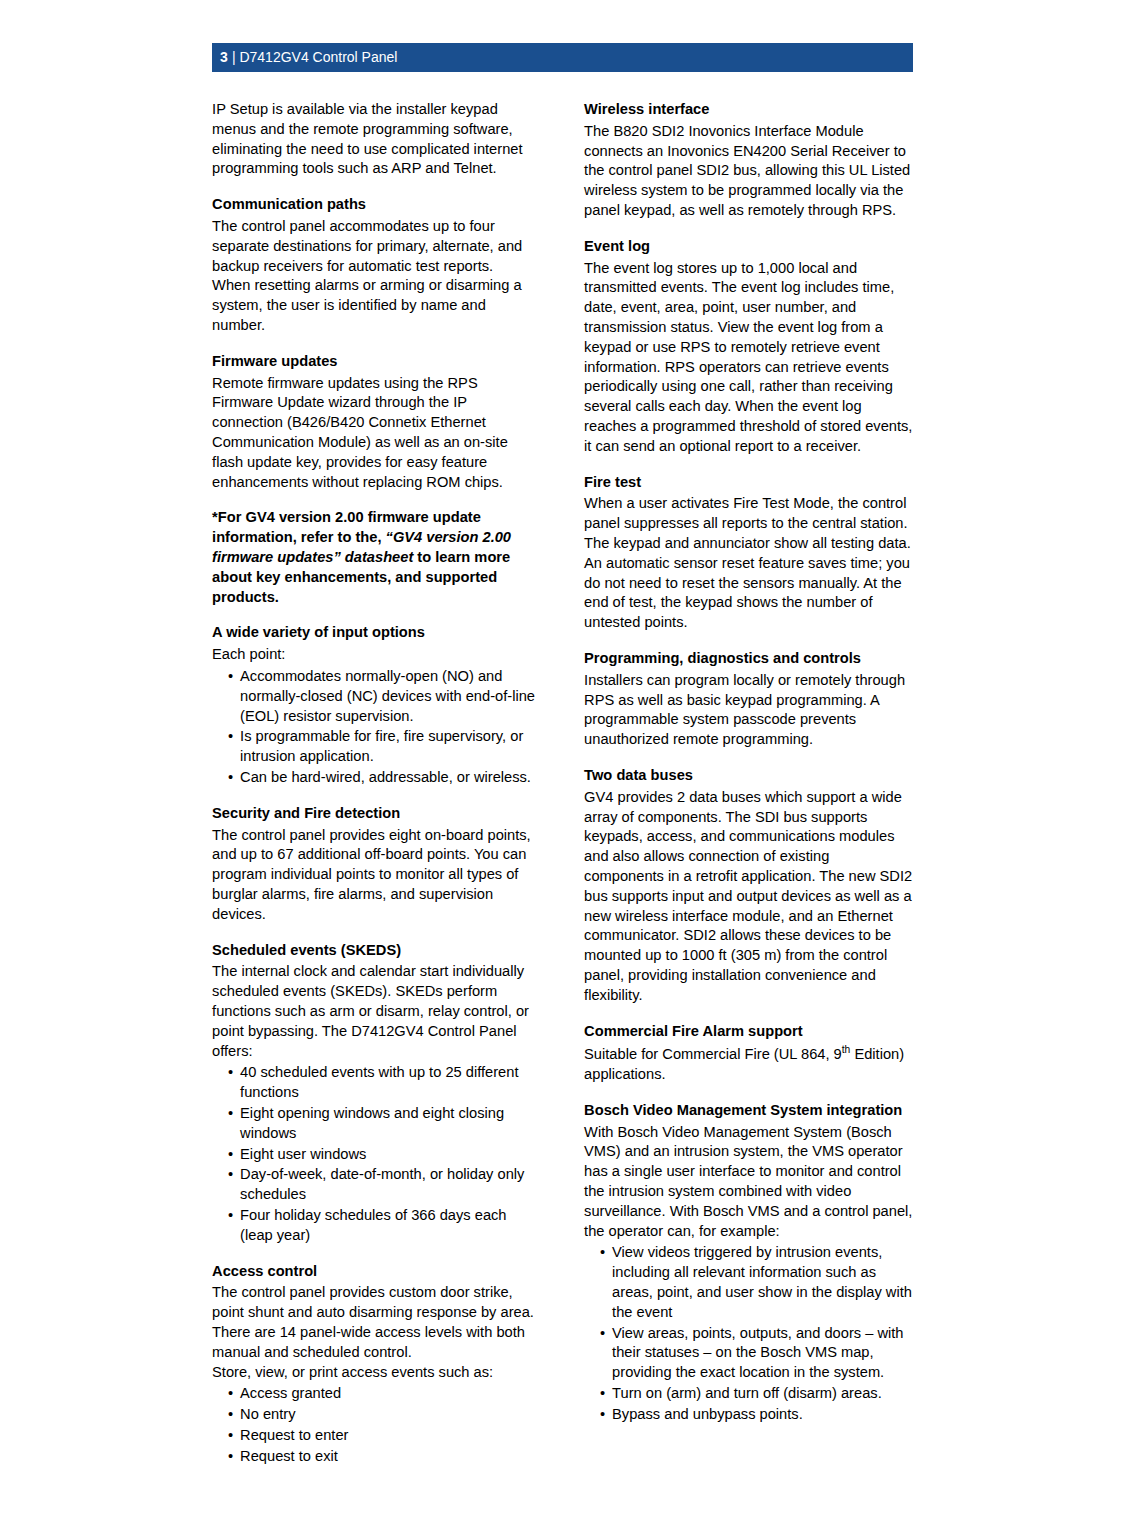3| D7412GV4 Control Panel
IP Setup is available via the installer keypad menus and the remote programming software, eliminating the need to use complicated internet programming tools such as ARP and Telnet.
Communication paths
The control panel accommodates up to four separate destinations for primary, alternate, and backup receivers for automatic test reports.
When resetting alarms or arming or disarming a system, the user is identified by name and number.
Firmware updates
Remote firmware updates using the RPS Firmware Update wizard through the IP connection (B426/B420 Connetix Ethernet Communication Module) as well as an on-site flash update key, provides for easy feature enhancements without replacing ROM chips.
*For GV4 version 2.00 firmware update information, refer to the, “GV4 version 2.00 firmware updates” datasheet to learn more about key enhancements, and supported products.
A wide variety of input options
Each point:
Accommodates normally-open (NO) and normally-closed (NC) devices with end-of-line (EOL) resistor supervision.
Is programmable for fire, fire supervisory, or intrusion application.
Can be hard-wired, addressable, or wireless.
Security and Fire detection
The control panel provides eight on-board points, and up to 67 additional off-board points. You can program individual points to monitor all types of burglar alarms, fire alarms, and supervision devices.
Scheduled events (SKEDS)
The internal clock and calendar start individually scheduled events (SKEDs). SKEDs perform functions such as arm or disarm, relay control, or point bypassing. The D7412GV4 Control Panel offers:
40 scheduled events with up to 25 different functions
Eight opening windows and eight closing windows
Eight user windows
Day-of-week, date-of-month, or holiday only schedules
Four holiday schedules of 366 days each (leap year)
Access control
The control panel provides custom door strike, point shunt and auto disarming response by area. There are 14 panel-wide access levels with both manual and scheduled control.
Store, view, or print access events such as:
Access granted
No entry
Request to enter
Request to exit
Wireless interface
The B820 SDI2 Inovonics Interface Module connects an Inovonics EN4200 Serial Receiver to the control panel SDI2 bus, allowing this UL Listed wireless system to be programmed locally via the panel keypad, as well as remotely through RPS.
Event log
The event log stores up to 1,000 local and transmitted events. The event log includes time, date, event, area, point, user number, and transmission status. View the event log from a keypad or use RPS to remotely retrieve event information. RPS operators can retrieve events periodically using one call, rather than receiving several calls each day. When the event log reaches a programmed threshold of stored events, it can send an optional report to a receiver.
Fire test
When a user activates Fire Test Mode, the control panel suppresses all reports to the central station. The keypad and annunciator show all testing data. An automatic sensor reset feature saves time; you do not need to reset the sensors manually. At the end of test, the keypad shows the number of untested points.
Programming, diagnostics and controls
Installers can program locally or remotely through RPS as well as basic keypad programming. A programmable system passcode prevents unauthorized remote programming.
Two data buses
GV4 provides 2 data buses which support a wide array of components. The SDI bus supports keypads, access, and communications modules and also allows connection of existing components in a retrofit application. The new SDI2 bus supports input and output devices as well as a new wireless interface module, and an Ethernet communicator. SDI2 allows these devices to be mounted up to 1000 ft (305 m) from the control panel, providing installation convenience and flexibility.
Commercial Fire Alarm support
Suitable for Commercial Fire (UL 864, 9th Edition) applications.
Bosch Video Management System integration
With Bosch Video Management System (Bosch VMS) and an intrusion system, the VMS operator has a single user interface to monitor and control the intrusion system combined with video surveillance. With Bosch VMS and a control panel, the operator can, for example:
View videos triggered by intrusion events, including all relevant information such as areas, point, and user show in the display with the event
View areas, points, outputs, and doors – with their statuses – on the Bosch VMS map, providing the exact location in the system.
Turn on (arm) and turn off (disarm) areas.
Bypass and unbypass points.